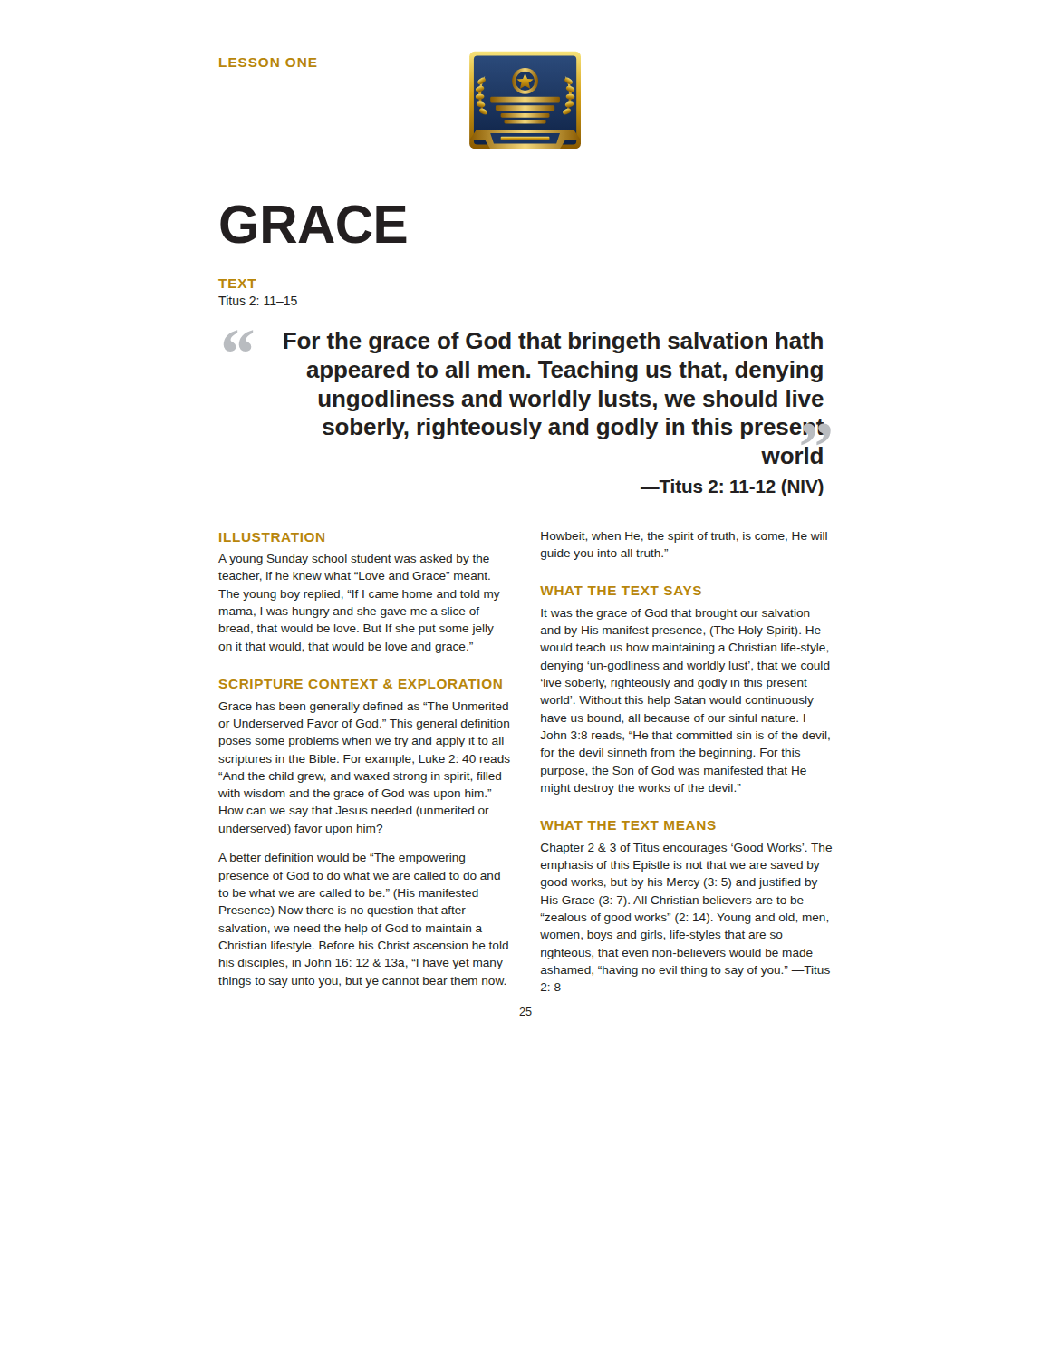Lesson One
GRACE
Text
Titus 2: 11–15
“ ”
For the grace of God that bringeth salvation hath appeared to all men. Teaching us that, denying ungodliness and worldly lusts, we should live soberly, righteously and godly in this present world —Titus 2: 11-12 (NIV)
Illustration
A young Sunday school student was asked by the teacher, if he knew what “Love and Grace” meant. The young boy replied, “If I came home and told my mama, I was hungry and she gave me a slice of bread, that would be love. But If she put some jelly on it that would, that would be love and grace.”
Scripture Context & Exploration
Grace has been generally defined as “The Unmerited or Underserved Favor of God.” This general definition poses some problems when we try and apply it to all scriptures in the Bible. For example, Luke 2: 40 reads “And the child grew, and waxed strong in spirit, filled with wisdom and the grace of God was upon him.” How can we say that Jesus needed (unmerited or underserved) favor upon him?
A better definition would be “The empowering presence of God to do what we are called to do and to be what we are called to be.” (His manifested Presence) Now there is no question that after salvation, we need the help of God to maintain a Christian lifestyle. Before his Christ ascension he told his disciples, in John 16: 12 & 13a, “I have yet many things to say unto you, but ye cannot bear them now. Howbeit, when He, the spirit of truth, is come, He will guide you into all truth.”
What the Text Says
It was the grace of God that brought our salvation and by His manifest presence, (The Holy Spirit). He would teach us how maintaining a Christian life-style, denying ‘un-godliness and worldly lust’, that we could ‘live soberly, righteously and godly in this present world’. Without this help Satan would continuously have us bound, all because of our sinful nature. I John 3:8 reads, “He that committed sin is of the devil, for the devil sinneth from the beginning. For this purpose, the Son of God was manifested that He might destroy the works of the devil.”
What the Text Means
Chapter 2 & 3 of Titus encourages ‘Good Works’. The emphasis of this Epistle is not that we are saved by good works, but by his Mercy (3: 5) and justified by His Grace (3: 7). All Christian believers are to be “zealous of good works” (2: 14). Young and old, men, women, boys and girls, life-styles that are so righteous, that even non-believers would be made ashamed, “having no evil thing to say of you.” —Titus 2: 8
25